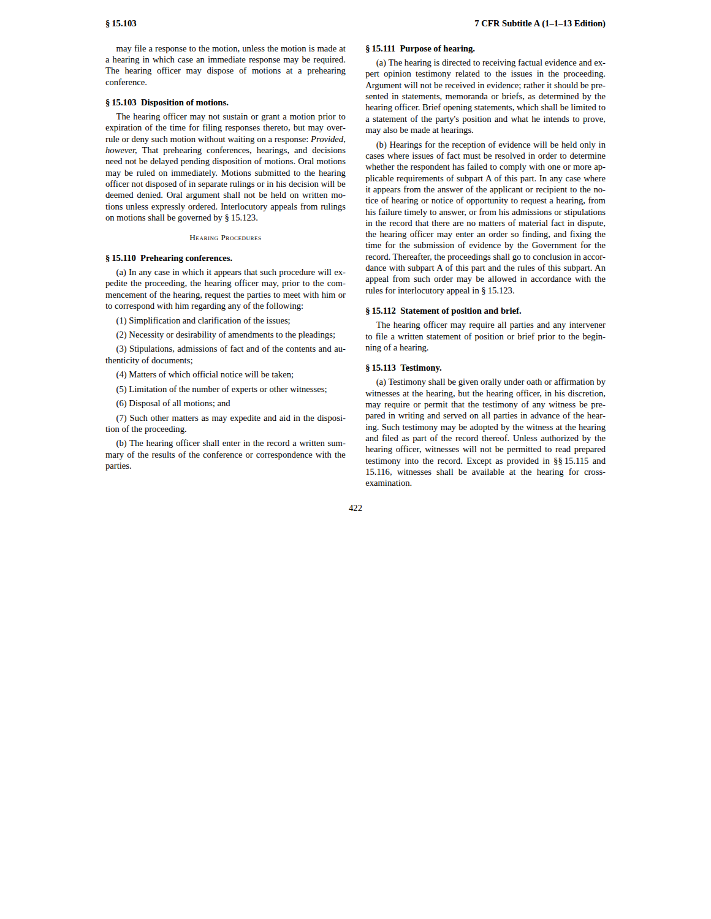§ 15.103
7 CFR Subtitle A (1–1–13 Edition)
may file a response to the motion, unless the motion is made at a hearing in which case an immediate response may be required. The hearing officer may dispose of motions at a prehearing conference.
§ 15.103 Disposition of motions.
The hearing officer may not sustain or grant a motion prior to expiration of the time for filing responses thereto, but may overrule or deny such motion without waiting on a response: Provided, however, That prehearing conferences, hearings, and decisions need not be delayed pending disposition of motions. Oral motions may be ruled on immediately. Motions submitted to the hearing officer not disposed of in separate rulings or in his decision will be deemed denied. Oral argument shall not be held on written motions unless expressly ordered. Interlocutory appeals from rulings on motions shall be governed by § 15.123.
Hearing Procedures
§ 15.110 Prehearing conferences.
(a) In any case in which it appears that such procedure will expedite the proceeding, the hearing officer may, prior to the commencement of the hearing, request the parties to meet with him or to correspond with him regarding any of the following:
(1) Simplification and clarification of the issues;
(2) Necessity or desirability of amendments to the pleadings;
(3) Stipulations, admissions of fact and of the contents and authenticity of documents;
(4) Matters of which official notice will be taken;
(5) Limitation of the number of experts or other witnesses;
(6) Disposal of all motions; and
(7) Such other matters as may expedite and aid in the disposition of the proceeding.
(b) The hearing officer shall enter in the record a written summary of the results of the conference or correspondence with the parties.
§ 15.111 Purpose of hearing.
(a) The hearing is directed to receiving factual evidence and expert opinion testimony related to the issues in the proceeding. Argument will not be received in evidence; rather it should be presented in statements, memoranda or briefs, as determined by the hearing officer. Brief opening statements, which shall be limited to a statement of the party's position and what he intends to prove, may also be made at hearings.
(b) Hearings for the reception of evidence will be held only in cases where issues of fact must be resolved in order to determine whether the respondent has failed to comply with one or more applicable requirements of subpart A of this part. In any case where it appears from the answer of the applicant or recipient to the notice of hearing or notice of opportunity to request a hearing, from his failure timely to answer, or from his admissions or stipulations in the record that there are no matters of material fact in dispute, the hearing officer may enter an order so finding, and fixing the time for the submission of evidence by the Government for the record. Thereafter, the proceedings shall go to conclusion in accordance with subpart A of this part and the rules of this subpart. An appeal from such order may be allowed in accordance with the rules for interlocutory appeal in § 15.123.
§ 15.112 Statement of position and brief.
The hearing officer may require all parties and any intervener to file a written statement of position or brief prior to the beginning of a hearing.
§ 15.113 Testimony.
(a) Testimony shall be given orally under oath or affirmation by witnesses at the hearing, but the hearing officer, in his discretion, may require or permit that the testimony of any witness be prepared in writing and served on all parties in advance of the hearing. Such testimony may be adopted by the witness at the hearing and filed as part of the record thereof. Unless authorized by the hearing officer, witnesses will not be permitted to read prepared testimony into the record. Except as provided in §§ 15.115 and 15.116, witnesses shall be available at the hearing for cross-examination.
422